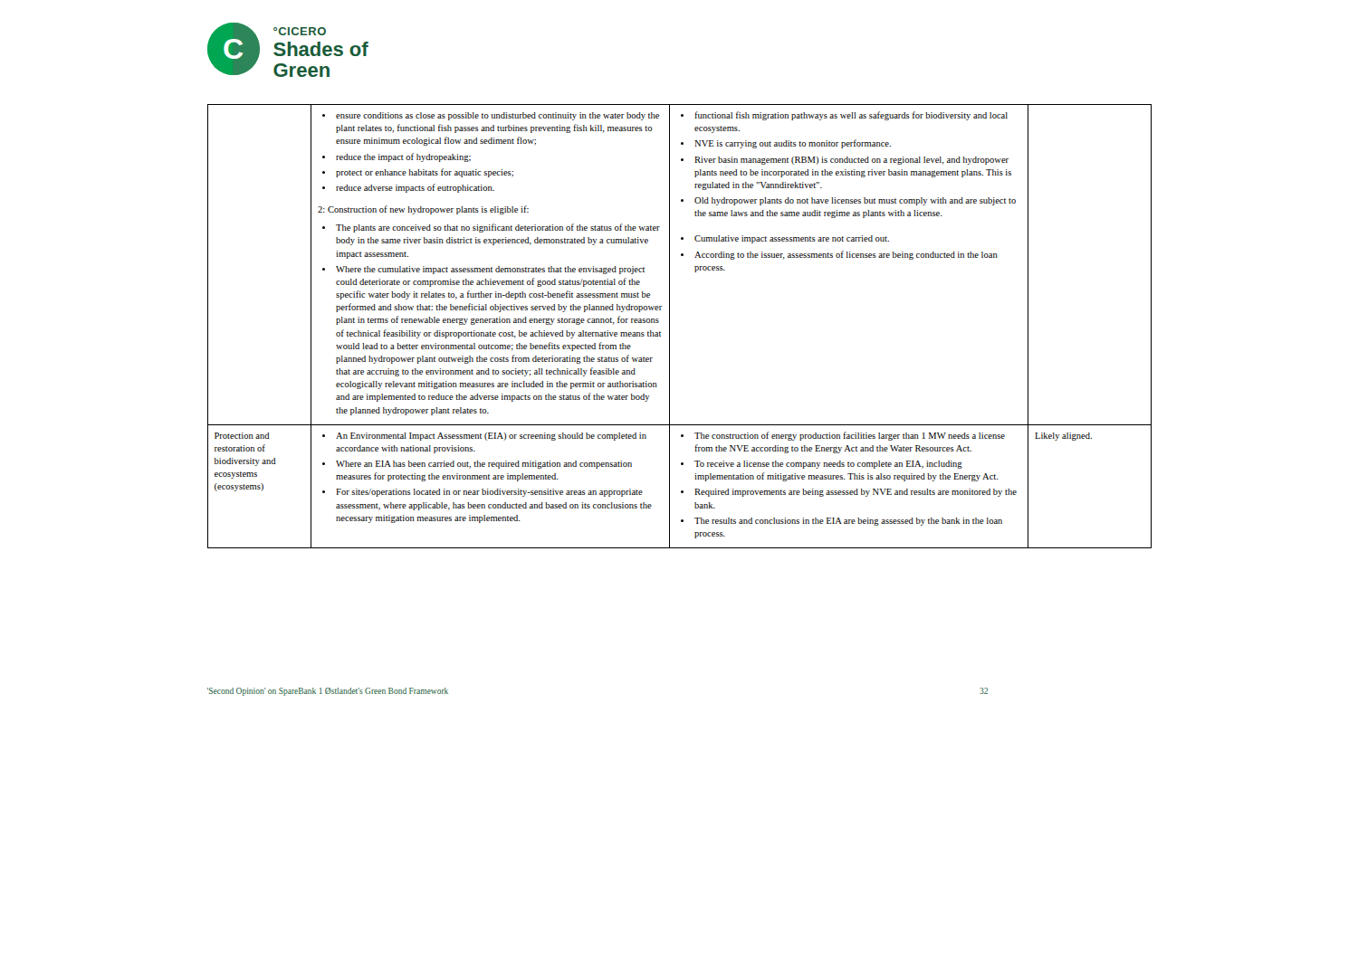C
°CICERO
Shades of
Green
| | ensure conditions as close as possible to undisturbed continuity in the water body the plant relates to, functional fish passes and turbines preventing fish kill, measures to ensure minimum ecological flow and sediment flow; reduce the impact of hydropeaking; protect or enhance habitats for aquatic species; reduce adverse impacts of eutrophication. 2: Construction of new hydropower plants is eligible if: The plants are conceived so that no significant deterioration of the status of the water body in the same river basin district is experienced, demonstrated by a cumulative impact assessment. Where the cumulative impact assessment demonstrates that the envisaged project could deteriorate or compromise the achievement of good status/potential of the specific water body it relates to, a further in-depth cost-benefit assessment must be performed and show that: the beneficial objectives served by the planned hydropower plant in terms of renewable energy generation and energy storage cannot, for reasons of technical feasibility or disproportionate cost, be achieved by alternative means that would lead to a better environmental outcome; the benefits expected from the planned hydropower plant outweigh the costs from deteriorating the status of water that are accruing to the environment and to society; all technically feasible and ecologically relevant mitigation measures are included in the permit or authorisation and are implemented to reduce the adverse impacts on the status of the water body the planned hydropower plant relates to. | functional fish migration pathways as well as safeguards for biodiversity and local ecosystems. NVE is carrying out audits to monitor performance. River basin management (RBM) is conducted on a regional level, and hydropower plants need to be incorporated in the existing river basin management plans. This is regulated in the "Vanndirektivet". Old hydropower plants do not have licenses but must comply with and are subject to the same laws and the same audit regime as plants with a license. Cumulative impact assessments are not carried out. According to the issuer, assessments of licenses are being conducted in the loan process. | |
| Protection and restoration of biodiversity and ecosystems (ecosystems) | An Environmental Impact Assessment (EIA) or screening should be completed in accordance with national provisions. Where an EIA has been carried out, the required mitigation and compensation measures for protecting the environment are implemented. For sites/operations located in or near biodiversity-sensitive areas an appropriate assessment, where applicable, has been conducted and based on its conclusions the necessary mitigation measures are implemented. | The construction of energy production facilities larger than 1 MW needs a license from the NVE according to the Energy Act and the Water Resources Act. To receive a license the company needs to complete an EIA, including implementation of mitigative measures. This is also required by the Energy Act. Required improvements are being assessed by NVE and results are monitored by the bank. The results and conclusions in the EIA are being assessed by the bank in the loan process. | Likely aligned. |
'Second Opinion' on SpareBank 1 Østlandet's Green Bond Framework
32